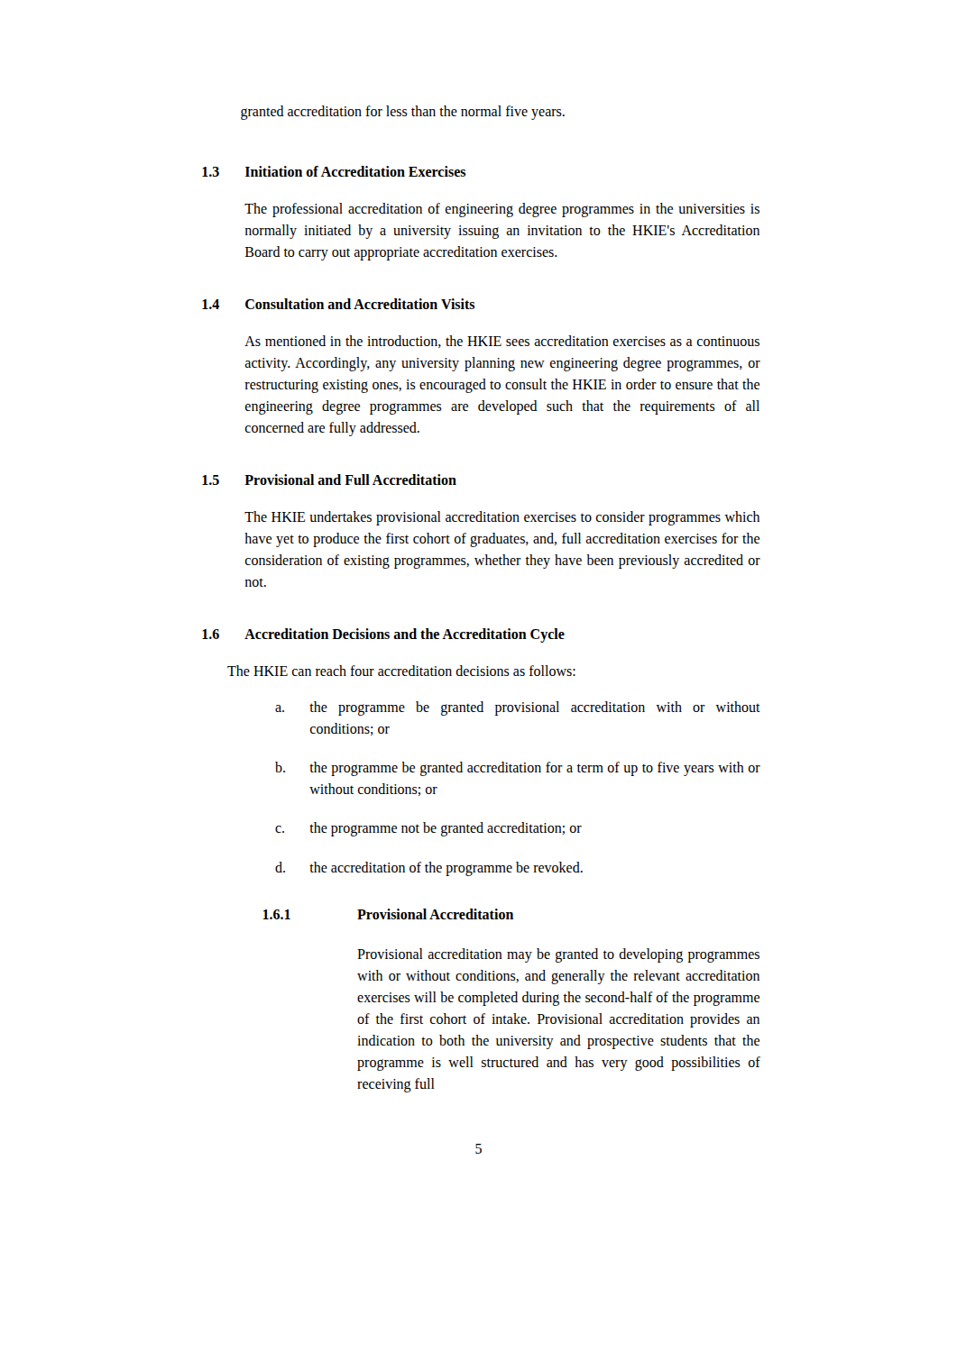granted accreditation for less than the normal five years.
1.3 Initiation of Accreditation Exercises
The professional accreditation of engineering degree programmes in the universities is normally initiated by a university issuing an invitation to the HKIE's Accreditation Board to carry out appropriate accreditation exercises.
1.4 Consultation and Accreditation Visits
As mentioned in the introduction, the HKIE sees accreditation exercises as a continuous activity. Accordingly, any university planning new engineering degree programmes, or restructuring existing ones, is encouraged to consult the HKIE in order to ensure that the engineering degree programmes are developed such that the requirements of all concerned are fully addressed.
1.5 Provisional and Full Accreditation
The HKIE undertakes provisional accreditation exercises to consider programmes which have yet to produce the first cohort of graduates, and, full accreditation exercises for the consideration of existing programmes, whether they have been previously accredited or not.
1.6 Accreditation Decisions and the Accreditation Cycle
The HKIE can reach four accreditation decisions as follows:
a. the programme be granted provisional accreditation with or without conditions; or
b. the programme be granted accreditation for a term of up to five years with or without conditions; or
c. the programme not be granted accreditation; or
d. the accreditation of the programme be revoked.
1.6.1 Provisional Accreditation
Provisional accreditation may be granted to developing programmes with or without conditions, and generally the relevant accreditation exercises will be completed during the second-half of the programme of the first cohort of intake. Provisional accreditation provides an indication to both the university and prospective students that the programme is well structured and has very good possibilities of receiving full
5